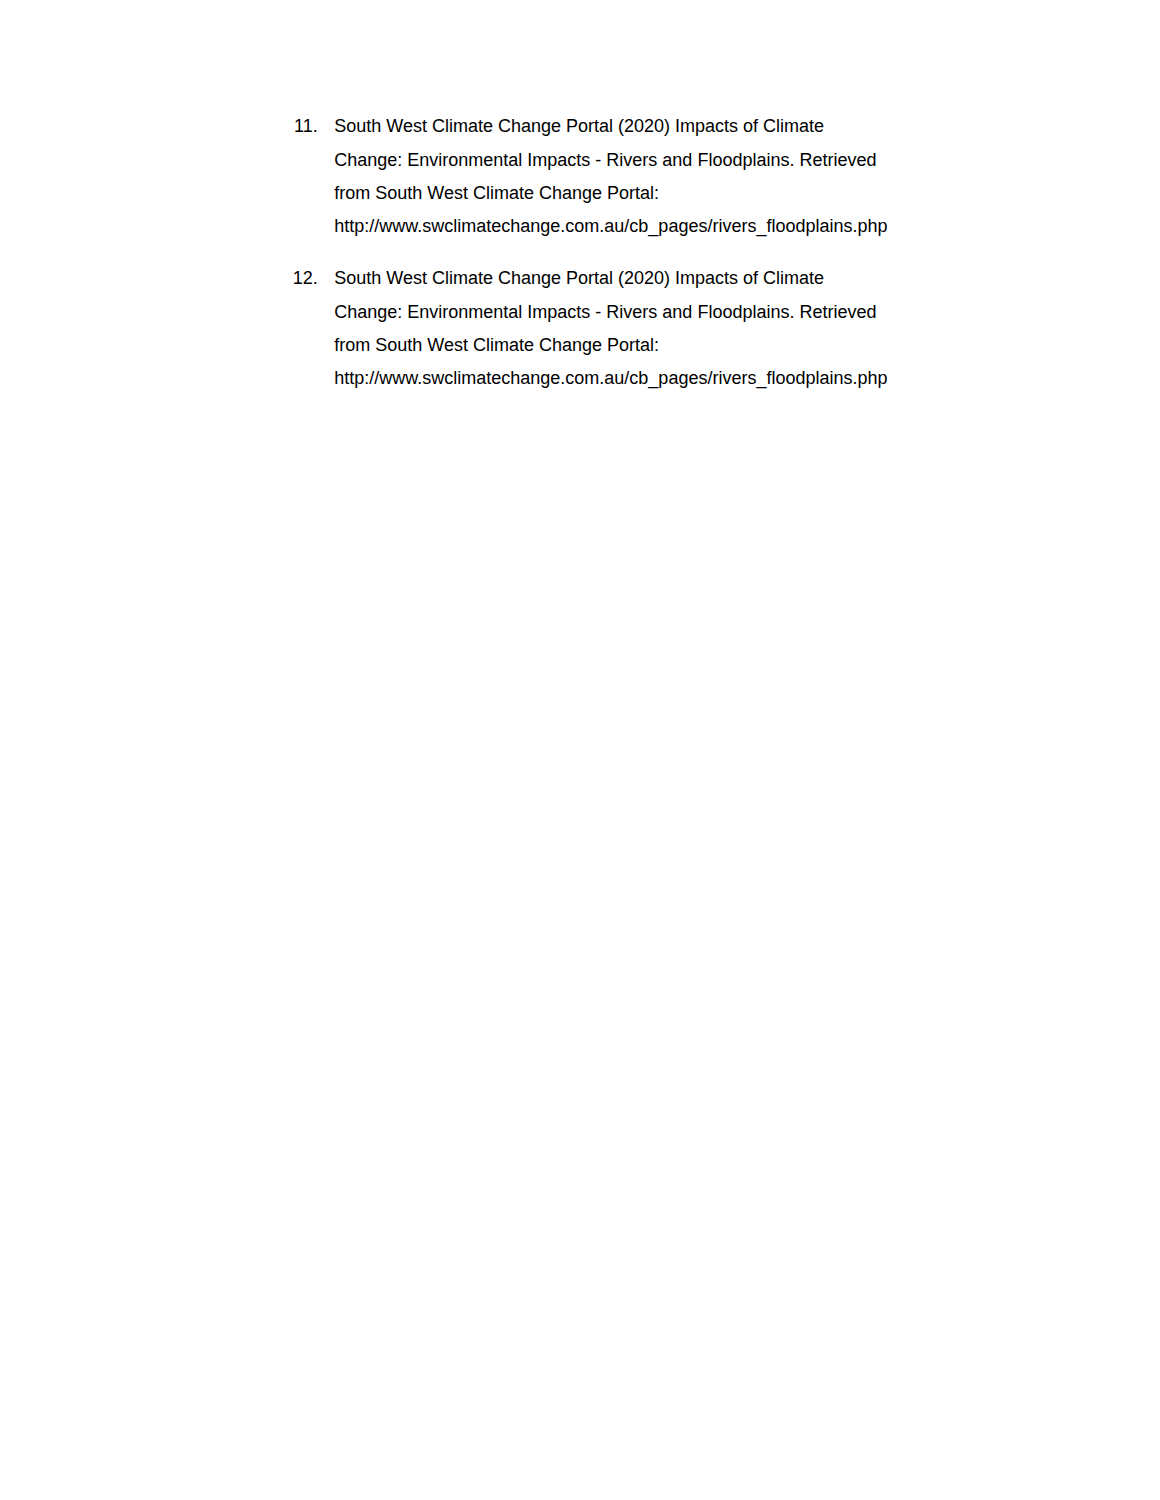South West Climate Change Portal (2020) Impacts of Climate Change: Environmental Impacts - Rivers and Floodplains. Retrieved from South West Climate Change Portal: http://www.swclimatechange.com.au/cb_pages/rivers_floodplains.php
South West Climate Change Portal (2020) Impacts of Climate Change: Environmental Impacts - Rivers and Floodplains. Retrieved from South West Climate Change Portal: http://www.swclimatechange.com.au/cb_pages/rivers_floodplains.php